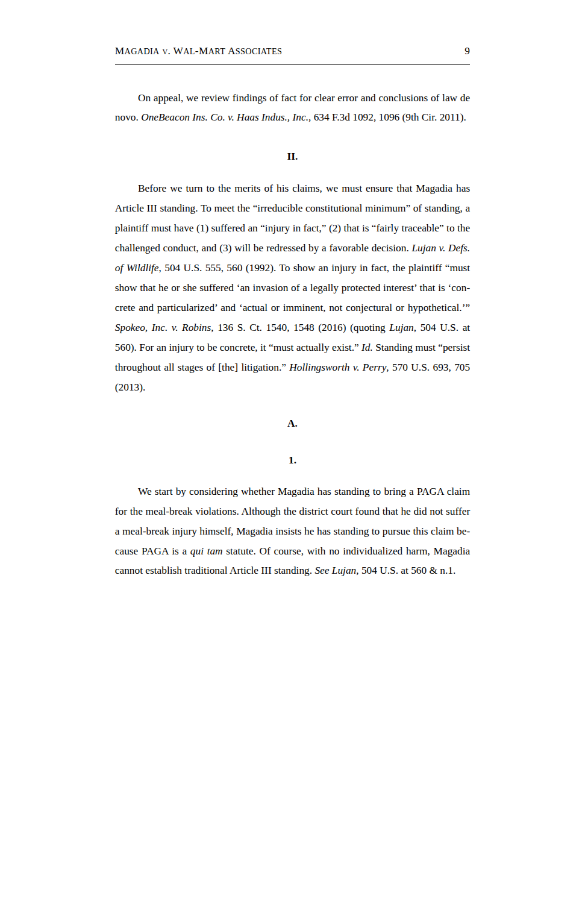MAGADIA v. WAL-MART ASSOCIATES 9
On appeal, we review findings of fact for clear error and conclusions of law de novo. OneBeacon Ins. Co. v. Haas Indus., Inc., 634 F.3d 1092, 1096 (9th Cir. 2011).
II.
Before we turn to the merits of his claims, we must ensure that Magadia has Article III standing. To meet the “irreducible constitutional minimum” of standing, a plaintiff must have (1) suffered an “injury in fact,” (2) that is “fairly traceable” to the challenged conduct, and (3) will be redressed by a favorable decision. Lujan v. Defs. of Wildlife, 504 U.S. 555, 560 (1992). To show an injury in fact, the plaintiff “must show that he or she suffered ‘an invasion of a legally protected interest’ that is ‘concrete and particularized’ and ‘actual or imminent, not conjectural or hypothetical.’” Spokeo, Inc. v. Robins, 136 S. Ct. 1540, 1548 (2016) (quoting Lujan, 504 U.S. at 560). For an injury to be concrete, it “must actually exist.” Id. Standing must “persist throughout all stages of [the] litigation.” Hollingsworth v. Perry, 570 U.S. 693, 705 (2013).
A.
1.
We start by considering whether Magadia has standing to bring a PAGA claim for the meal-break violations. Although the district court found that he did not suffer a meal-break injury himself, Magadia insists he has standing to pursue this claim because PAGA is a qui tam statute. Of course, with no individualized harm, Magadia cannot establish traditional Article III standing. See Lujan, 504 U.S. at 560 & n.1.